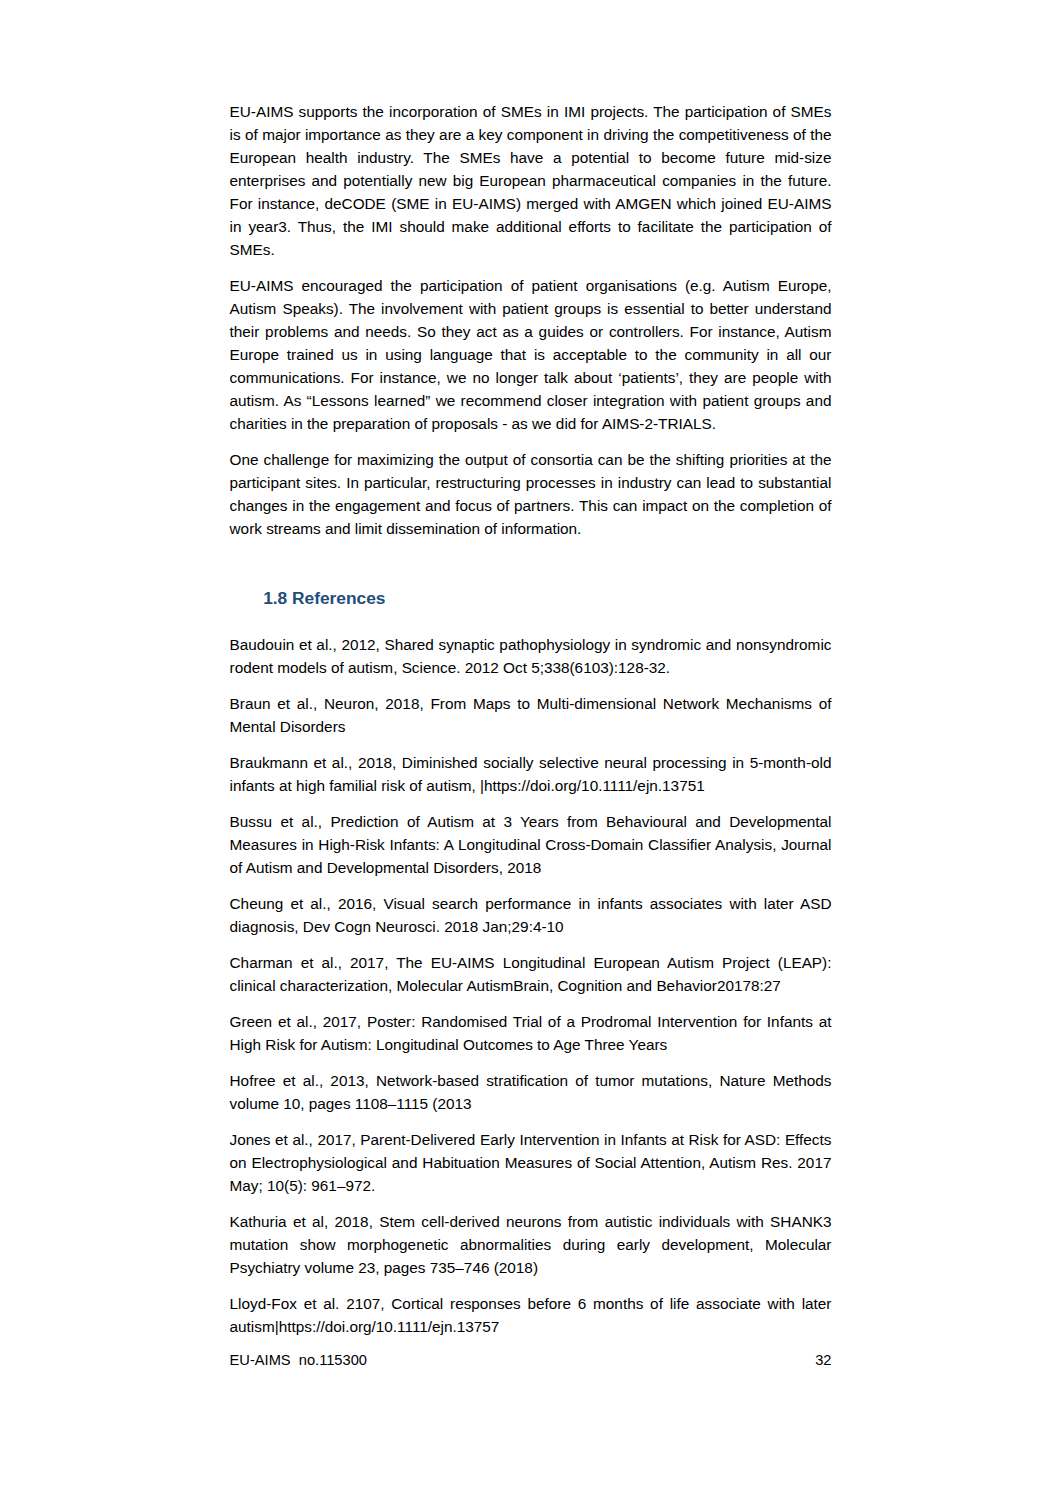EU-AIMS supports the incorporation of SMEs in IMI projects. The participation of SMEs is of major importance as they are a key component in driving the competitiveness of the European health industry. The SMEs have a potential to become future mid-size enterprises and potentially new big European pharmaceutical companies in the future. For instance, deCODE (SME in EU-AIMS) merged with AMGEN which joined EU-AIMS in year3. Thus, the IMI should make additional efforts to facilitate the participation of SMEs.
EU-AIMS encouraged the participation of patient organisations (e.g. Autism Europe, Autism Speaks). The involvement with patient groups is essential to better understand their problems and needs. So they act as a guides or controllers. For instance, Autism Europe trained us in using language that is acceptable to the community in all our communications. For instance, we no longer talk about ‘patients’, they are people with autism. As “Lessons learned” we recommend closer integration with patient groups and charities in the preparation of proposals - as we did for AIMS-2-TRIALS.
One challenge for maximizing the output of consortia can be the shifting priorities at the participant sites. In particular, restructuring processes in industry can lead to substantial changes in the engagement and focus of partners. This can impact on the completion of work streams and limit dissemination of information.
1.8 References
Baudouin et al., 2012, Shared synaptic pathophysiology in syndromic and nonsyndromic rodent models of autism, Science. 2012 Oct 5;338(6103):128-32.
Braun et al., Neuron, 2018, From Maps to Multi-dimensional Network Mechanisms of Mental Disorders
Braukmann et al., 2018, Diminished socially selective neural processing in 5-month-old infants at high familial risk of autism, |https://doi.org/10.1111/ejn.13751
Bussu et al., Prediction of Autism at 3 Years from Behavioural and Developmental Measures in High-Risk Infants: A Longitudinal Cross-Domain Classifier Analysis, Journal of Autism and Developmental Disorders, 2018
Cheung et al., 2016, Visual search performance in infants associates with later ASD diagnosis, Dev Cogn Neurosci. 2018 Jan;29:4-10
Charman et al., 2017, The EU-AIMS Longitudinal European Autism Project (LEAP): clinical characterization, Molecular AutismBrain, Cognition and Behavior20178:27
Green et al., 2017, Poster: Randomised Trial of a Prodromal Intervention for Infants at High Risk for Autism: Longitudinal Outcomes to Age Three Years
Hofree et al., 2013, Network-based stratification of tumor mutations, Nature Methods volume 10, pages 1108–1115 (2013
Jones et al., 2017, Parent-Delivered Early Intervention in Infants at Risk for ASD: Effects on Electrophysiological and Habituation Measures of Social Attention, Autism Res. 2017 May; 10(5): 961–972.
Kathuria et al, 2018, Stem cell-derived neurons from autistic individuals with SHANK3 mutation show morphogenetic abnormalities during early development, Molecular Psychiatry volume 23, pages 735–746 (2018)
Lloyd-Fox et al. 2107, Cortical responses before 6 months of life associate with later autism|https://doi.org/10.1111/ejn.13757
EU-AIMS no.115300 32